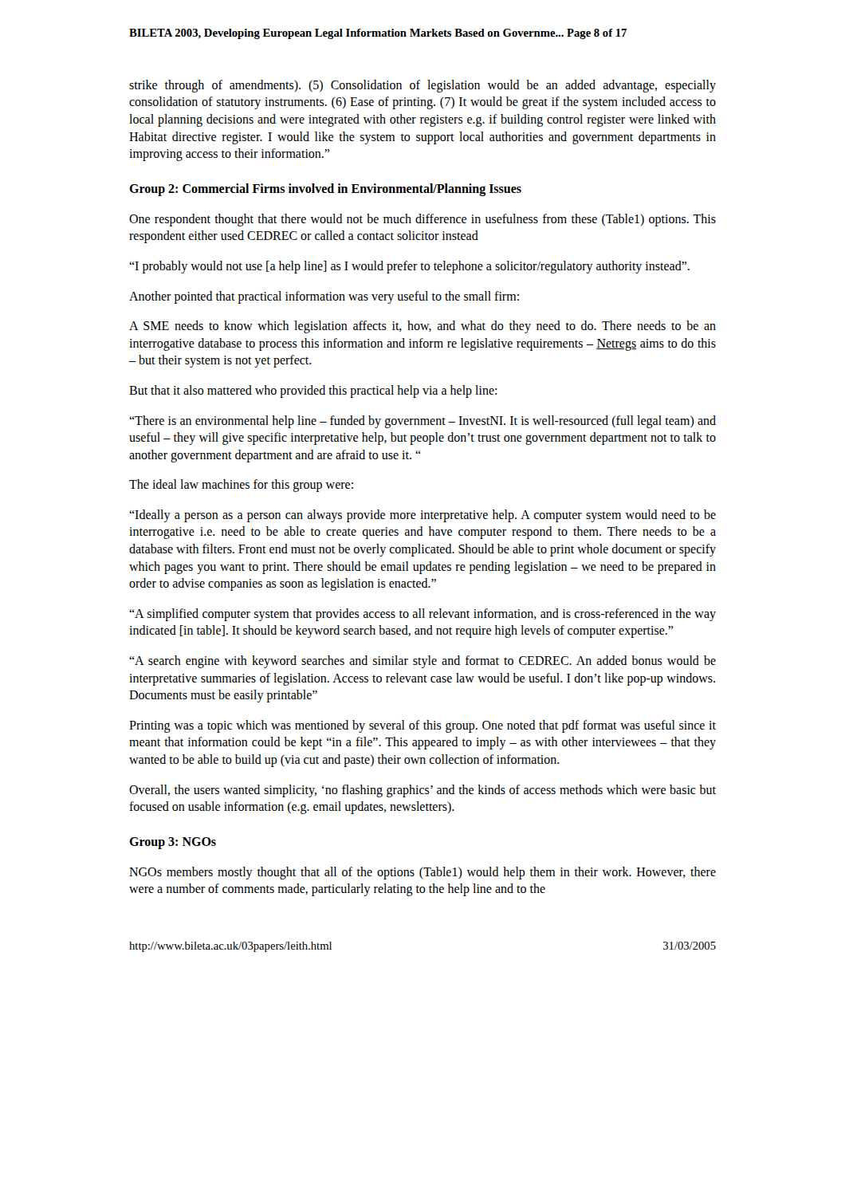BILETA 2003, Developing European Legal Information Markets Based on Governme... Page 8 of 17
strike through of amendments). (5) Consolidation of legislation would be an added advantage, especially consolidation of statutory instruments. (6) Ease of printing. (7) It would be great if the system included access to local planning decisions and were integrated with other registers e.g. if building control register were linked with Habitat directive register. I would like the system to support local authorities and government departments in improving access to their information.”
Group 2: Commercial Firms involved in Environmental/Planning Issues
One respondent thought that there would not be much difference in usefulness from these (Table1) options. This respondent either used CEDREC or called a contact solicitor instead
“I probably would not use [a help line] as I would prefer to telephone a solicitor/regulatory authority instead”.
Another pointed that practical information was very useful to the small firm:
A SME needs to know which legislation affects it, how, and what do they need to do. There needs to be an interrogative database to process this information and inform re legislative requirements – Netregs aims to do this – but their system is not yet perfect.
But that it also mattered who provided this practical help via a help line:
“There is an environmental help line – funded by government – InvestNI. It is well-resourced (full legal team) and useful – they will give specific interpretative help, but people don’t trust one government department not to talk to another government department and are afraid to use it. “
The ideal law machines for this group were:
“Ideally a person as a person can always provide more interpretative help. A computer system would need to be interrogative i.e. need to be able to create queries and have computer respond to them. There needs to be a database with filters. Front end must not be overly complicated. Should be able to print whole document or specify which pages you want to print. There should be email updates re pending legislation – we need to be prepared in order to advise companies as soon as legislation is enacted.”
“A simplified computer system that provides access to all relevant information, and is cross-referenced in the way indicated [in table]. It should be keyword search based, and not require high levels of computer expertise.”
“A search engine with keyword searches and similar style and format to CEDREC. An added bonus would be interpretative summaries of legislation. Access to relevant case law would be useful. I don’t like pop-up windows. Documents must be easily printable”
Printing was a topic which was mentioned by several of this group. One noted that pdf format was useful since it meant that information could be kept “in a file”. This appeared to imply – as with other interviewees – that they wanted to be able to build up (via cut and paste) their own collection of information.
Overall, the users wanted simplicity, ‘no flashing graphics’ and the kinds of access methods which were basic but focused on usable information (e.g. email updates, newsletters).
Group 3: NGOs
NGOs members mostly thought that all of the options (Table1) would help them in their work. However, there were a number of comments made, particularly relating to the help line and to the
http://www.bileta.ac.uk/03papers/leith.html 31/03/2005